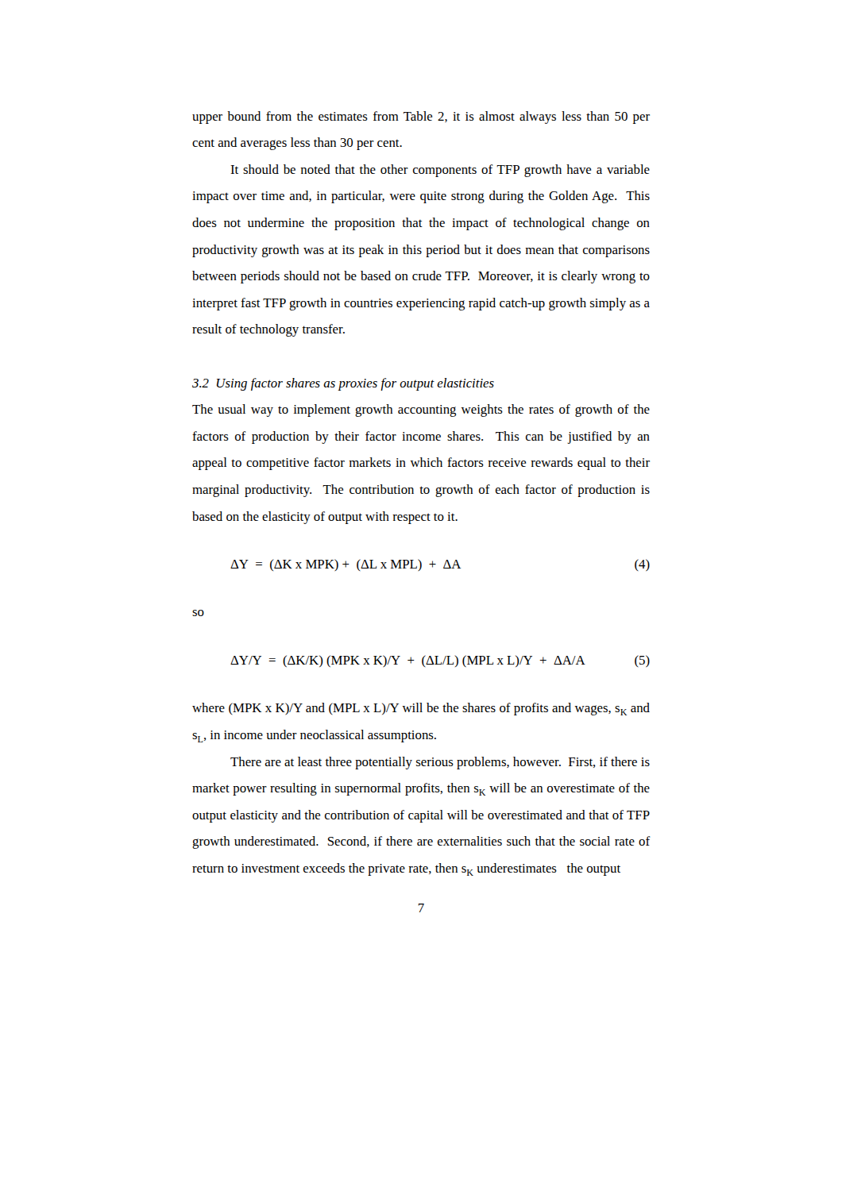upper bound from the estimates from Table 2, it is almost always less than 50 per cent and averages less than 30 per cent.
It should be noted that the other components of TFP growth have a variable impact over time and, in particular, were quite strong during the Golden Age. This does not undermine the proposition that the impact of technological change on productivity growth was at its peak in this period but it does mean that comparisons between periods should not be based on crude TFP. Moreover, it is clearly wrong to interpret fast TFP growth in countries experiencing rapid catch-up growth simply as a result of technology transfer.
3.2 Using factor shares as proxies for output elasticities
The usual way to implement growth accounting weights the rates of growth of the factors of production by their factor income shares. This can be justified by an appeal to competitive factor markets in which factors receive rewards equal to their marginal productivity. The contribution to growth of each factor of production is based on the elasticity of output with respect to it.
ΔY = (ΔK x MPK) + (ΔL x MPL) + ΔA (4)
so
ΔY/Y = (ΔK/K) (MPK x K)/Y + (ΔL/L) (MPL x L)/Y + ΔA/A (5)
where (MPK x K)/Y and (MPL x L)/Y will be the shares of profits and wages, sK and sL, in income under neoclassical assumptions.
There are at least three potentially serious problems, however. First, if there is market power resulting in supernormal profits, then sK will be an overestimate of the output elasticity and the contribution of capital will be overestimated and that of TFP growth underestimated. Second, if there are externalities such that the social rate of return to investment exceeds the private rate, then sK underestimates the output
7